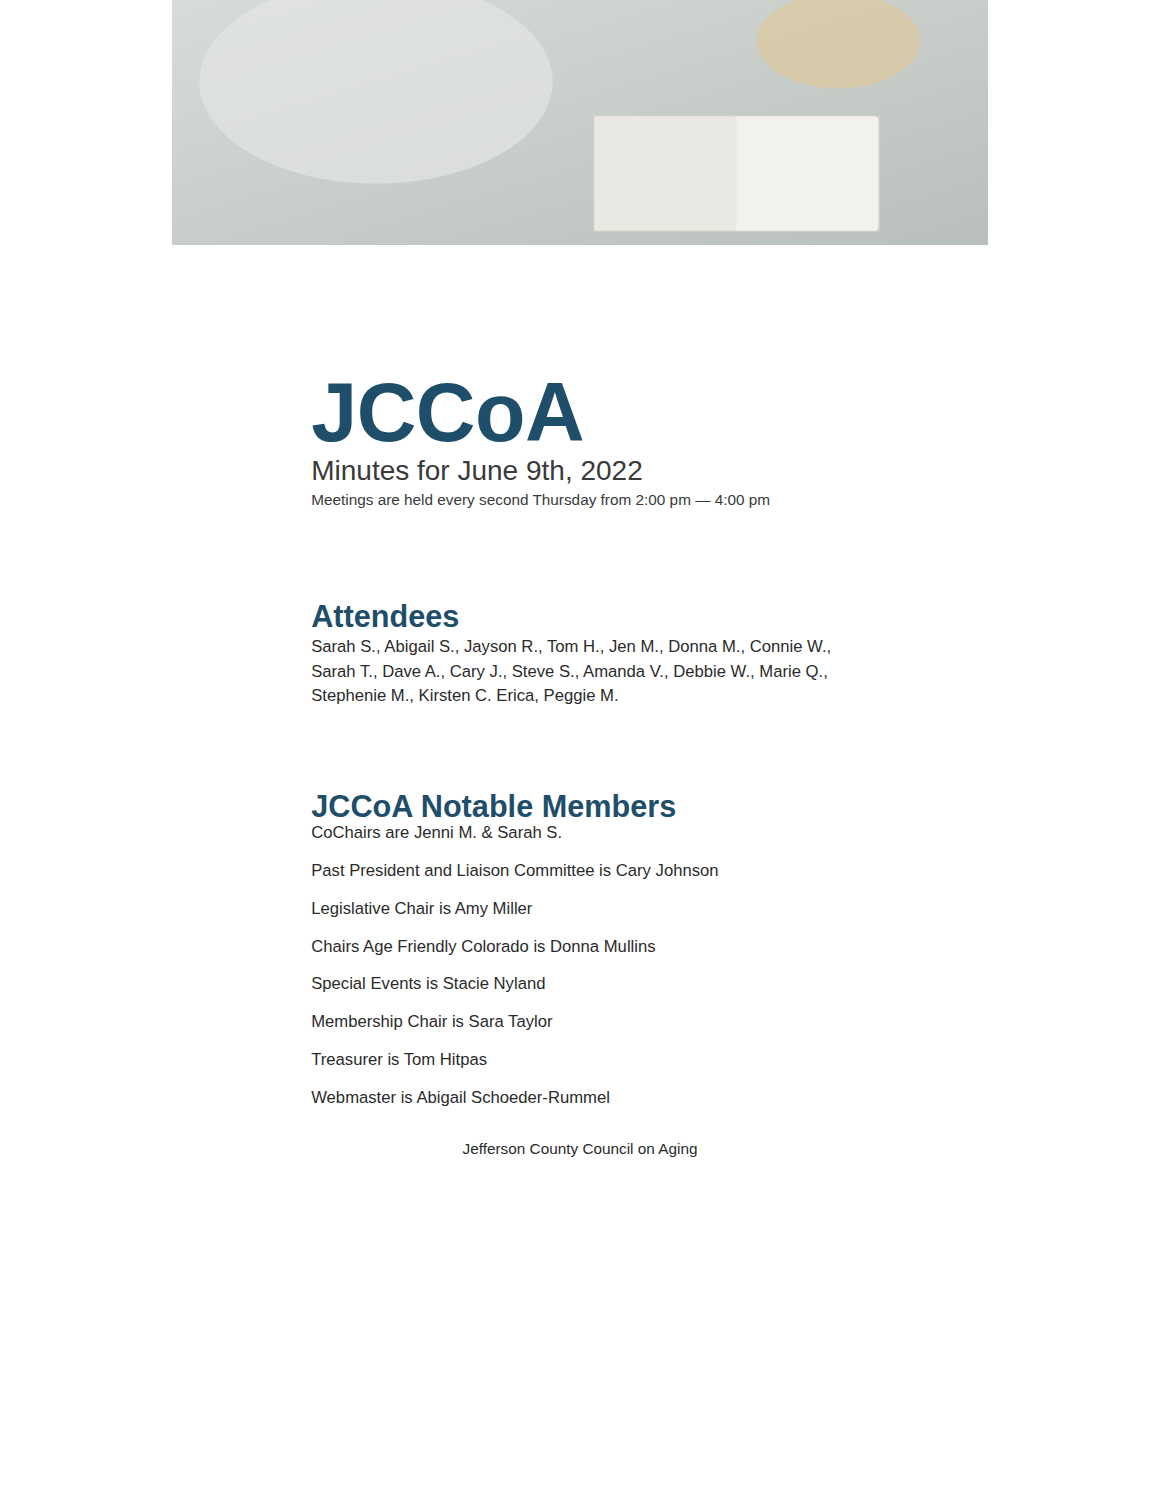JCCoA
Minutes for June 9th, 2022
Meetings are held every second Thursday from 2:00 pm — 4:00 pm
Attendees
Sarah S., Abigail S., Jayson R., Tom H., Jen M., Donna M., Connie W., Sarah T., Dave A., Cary J., Steve S., Amanda V., Debbie W., Marie Q., Stephenie M., Kirsten C. Erica, Peggie M.
JCCoA Notable Members
CoChairs are Jenni M. & Sarah S.
Past President and Liaison Committee is Cary Johnson
Legislative Chair is Amy Miller
Chairs Age Friendly Colorado is Donna Mullins
Special Events is Stacie Nyland
Membership Chair is Sara Taylor
Treasurer is Tom Hitpas
Webmaster is Abigail Schoeder-Rummel
Jefferson County Council on Aging